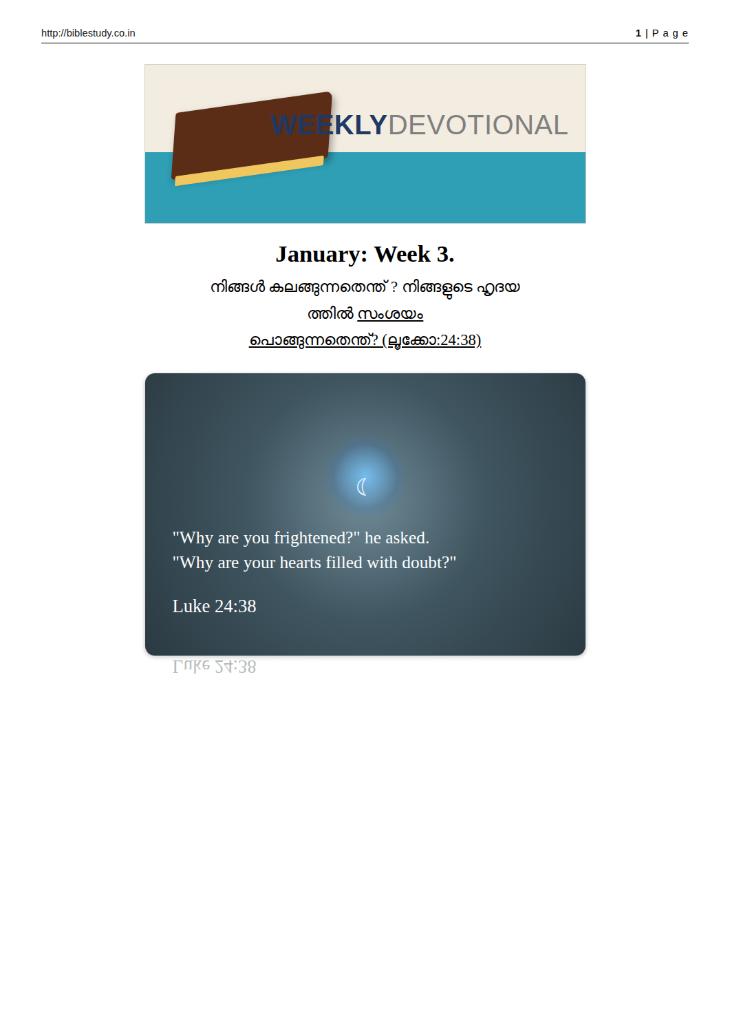http://biblestudy.co.in 1 | P a g e
WEEKLY DEVOTIONAL
January: Week 3.
നിങ്ങൾ കലങ്ങുന്നതെന്ത് ? നിങ്ങളുടെ ഹൃദയ
ത്തിൽ സംശയം
പൊങ്ങുന്നതെന്ത്? (ലൂക്കോ:24:38)
☾
"Why are you frightened?" he asked.
"Why are your hearts filled with doubt?"
Luke 24:38
Luke 24:38